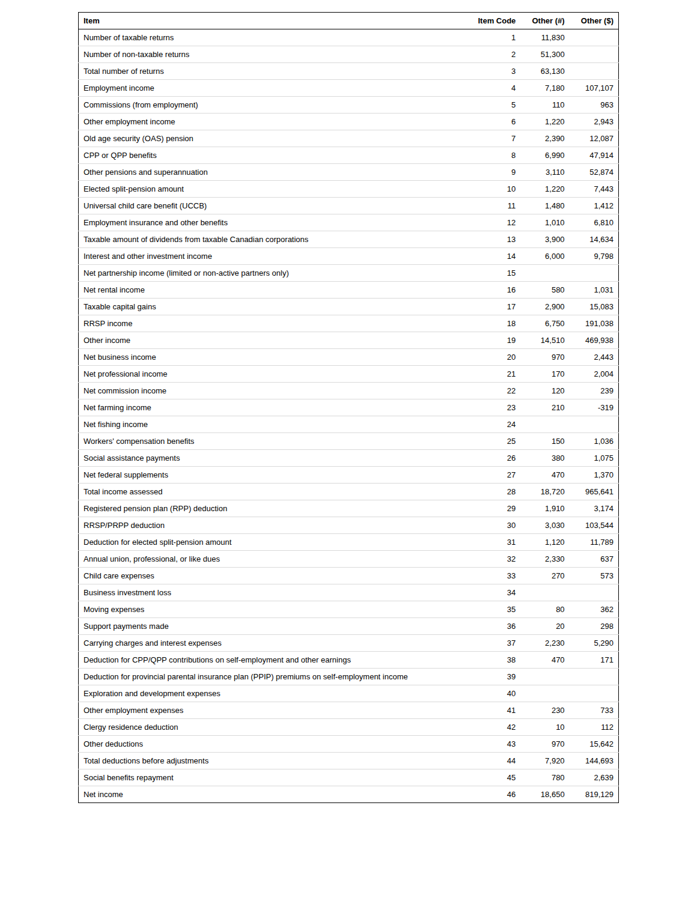| Item | Item Code | Other (#) | Other ($) |
| --- | --- | --- | --- |
| Number of taxable returns | 1 | 11,830 | |
| Number of non-taxable returns | 2 | 51,300 | |
| Total number of returns | 3 | 63,130 | |
| Employment income | 4 | 7,180 | 107,107 |
| Commissions (from employment) | 5 | 110 | 963 |
| Other employment income | 6 | 1,220 | 2,943 |
| Old age security (OAS) pension | 7 | 2,390 | 12,087 |
| CPP or QPP benefits | 8 | 6,990 | 47,914 |
| Other pensions and superannuation | 9 | 3,110 | 52,874 |
| Elected split-pension amount | 10 | 1,220 | 7,443 |
| Universal child care benefit (UCCB) | 11 | 1,480 | 1,412 |
| Employment insurance and other benefits | 12 | 1,010 | 6,810 |
| Taxable amount of dividends from taxable Canadian corporations | 13 | 3,900 | 14,634 |
| Interest and other investment income | 14 | 6,000 | 9,798 |
| Net partnership income (limited or non-active partners only) | 15 | | |
| Net rental income | 16 | 580 | 1,031 |
| Taxable capital gains | 17 | 2,900 | 15,083 |
| RRSP income | 18 | 6,750 | 191,038 |
| Other income | 19 | 14,510 | 469,938 |
| Net business income | 20 | 970 | 2,443 |
| Net professional income | 21 | 170 | 2,004 |
| Net commission income | 22 | 120 | 239 |
| Net farming income | 23 | 210 | -319 |
| Net fishing income | 24 | | |
| Workers' compensation benefits | 25 | 150 | 1,036 |
| Social assistance payments | 26 | 380 | 1,075 |
| Net federal supplements | 27 | 470 | 1,370 |
| Total income assessed | 28 | 18,720 | 965,641 |
| Registered pension plan (RPP) deduction | 29 | 1,910 | 3,174 |
| RRSP/PRPP deduction | 30 | 3,030 | 103,544 |
| Deduction for elected split-pension amount | 31 | 1,120 | 11,789 |
| Annual union, professional, or like dues | 32 | 2,330 | 637 |
| Child care expenses | 33 | 270 | 573 |
| Business investment loss | 34 | | |
| Moving expenses | 35 | 80 | 362 |
| Support payments made | 36 | 20 | 298 |
| Carrying charges and interest expenses | 37 | 2,230 | 5,290 |
| Deduction for CPP/QPP contributions on self-employment and other earnings | 38 | 470 | 171 |
| Deduction for provincial parental insurance plan (PPIP) premiums on self-employment income | 39 | | |
| Exploration and development expenses | 40 | | |
| Other employment expenses | 41 | 230 | 733 |
| Clergy residence deduction | 42 | 10 | 112 |
| Other deductions | 43 | 970 | 15,642 |
| Total deductions before adjustments | 44 | 7,920 | 144,693 |
| Social benefits repayment | 45 | 780 | 2,639 |
| Net income | 46 | 18,650 | 819,129 |